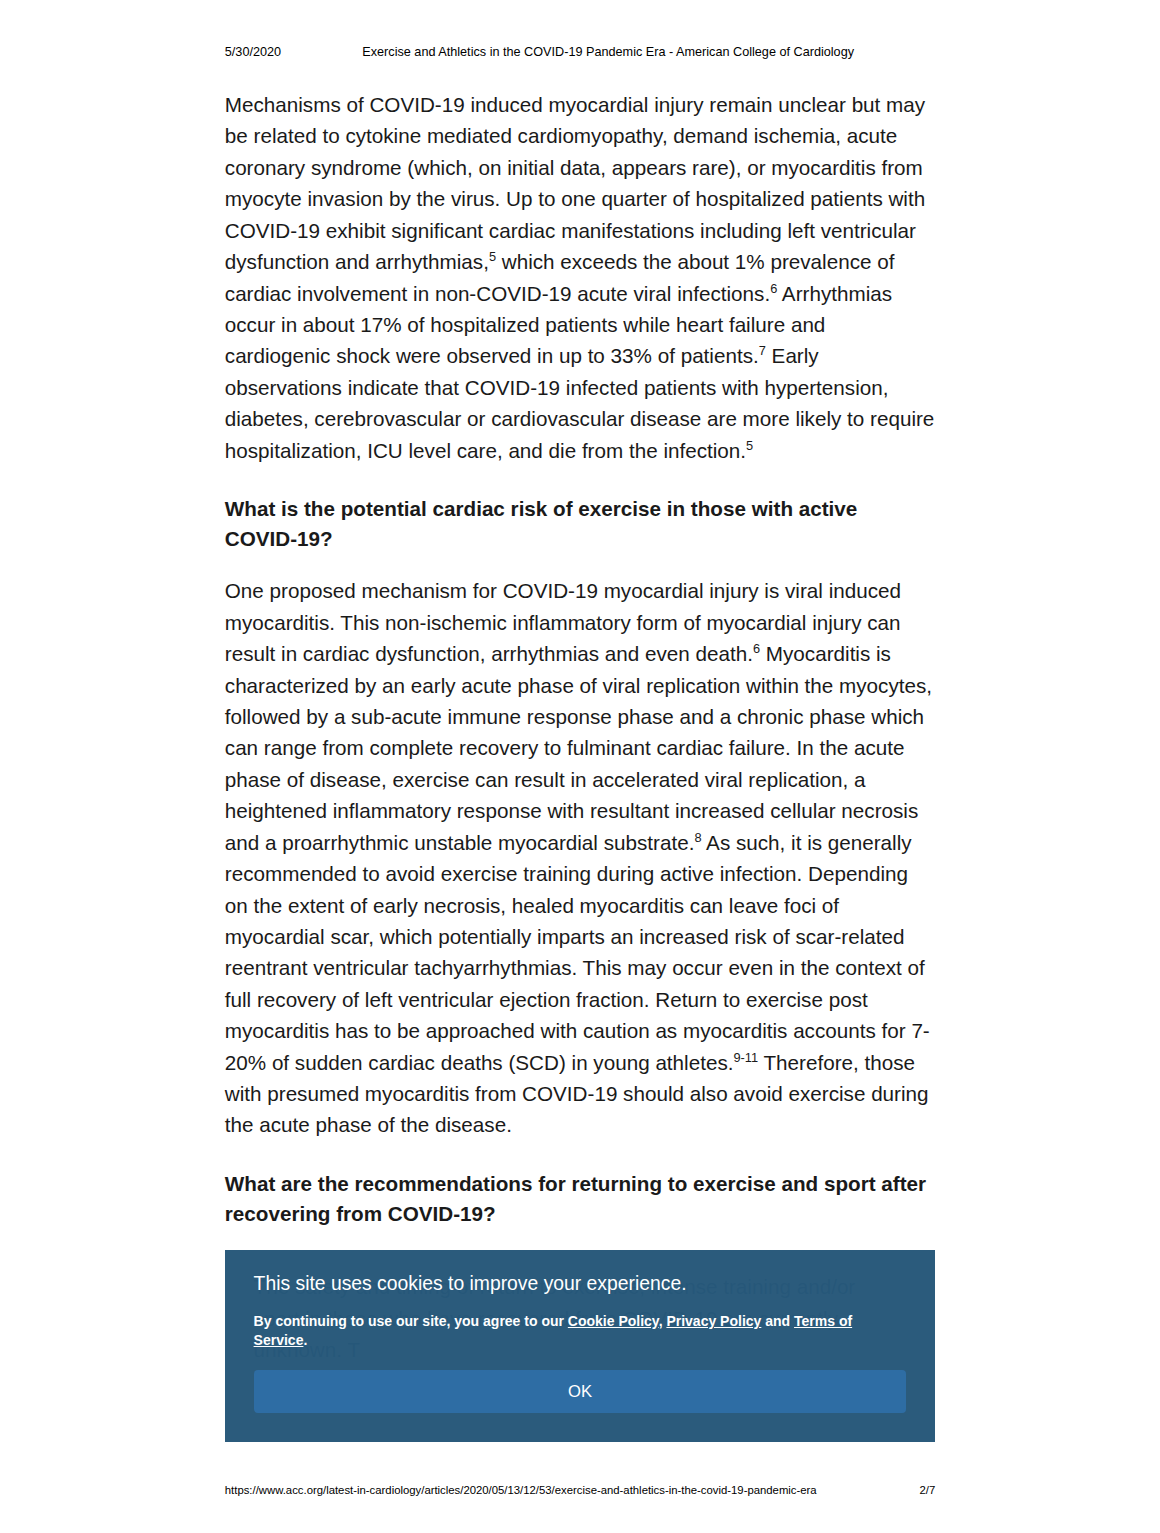5/30/2020 Exercise and Athletics in the COVID-19 Pandemic Era - American College of Cardiology
Mechanisms of COVID-19 induced myocardial injury remain unclear but may be related to cytokine mediated cardiomyopathy, demand ischemia, acute coronary syndrome (which, on initial data, appears rare), or myocarditis from myocyte invasion by the virus. Up to one quarter of hospitalized patients with COVID-19 exhibit significant cardiac manifestations including left ventricular dysfunction and arrhythmias,5 which exceeds the about 1% prevalence of cardiac involvement in non-COVID-19 acute viral infections.6 Arrhythmias occur in about 17% of hospitalized patients while heart failure and cardiogenic shock were observed in up to 33% of patients.7 Early observations indicate that COVID-19 infected patients with hypertension, diabetes, cerebrovascular or cardiovascular disease are more likely to require hospitalization, ICU level care, and die from the infection.5
What is the potential cardiac risk of exercise in those with active COVID-19?
One proposed mechanism for COVID-19 myocardial injury is viral induced myocarditis. This non-ischemic inflammatory form of myocardial injury can result in cardiac dysfunction, arrhythmias and even death.6 Myocarditis is characterized by an early acute phase of viral replication within the myocytes, followed by a sub-acute immune response phase and a chronic phase which can range from complete recovery to fulminant cardiac failure. In the acute phase of disease, exercise can result in accelerated viral replication, a heightened inflammatory response with resultant increased cellular necrosis and a proarrhythmic unstable myocardial substrate.8 As such, it is generally recommended to avoid exercise training during active infection. Depending on the extent of early necrosis, healed myocarditis can leave foci of myocardial scar, which potentially imparts an increased risk of scar-related reentrant ventricular tachyarrhythmias. This may occur even in the context of full recovery of left ventricular ejection fraction. Return to exercise post myocarditis has to be approached with caution as myocarditis accounts for 7-20% of sudden cardiac deaths (SCD) in young athletes.9-11 Therefore, those with presumed myocarditis from COVID-19 should also avoid exercise during the acute phase of the disease.
What are the recommendations for returning to exercise and sport after recovering from COVID-19?
The safety and timing of return to exercise, intense training and/or sport in those who have recovered from COVID-19 are currently unknown. T
This site uses cookies to improve your experience.
By continuing to use our site, you agree to our Cookie Policy, Privacy Policy and Terms of Service.
OK
https://www.acc.org/latest-in-cardiology/articles/2020/05/13/12/53/exercise-and-athletics-in-the-covid-19-pandemic-era 2/7